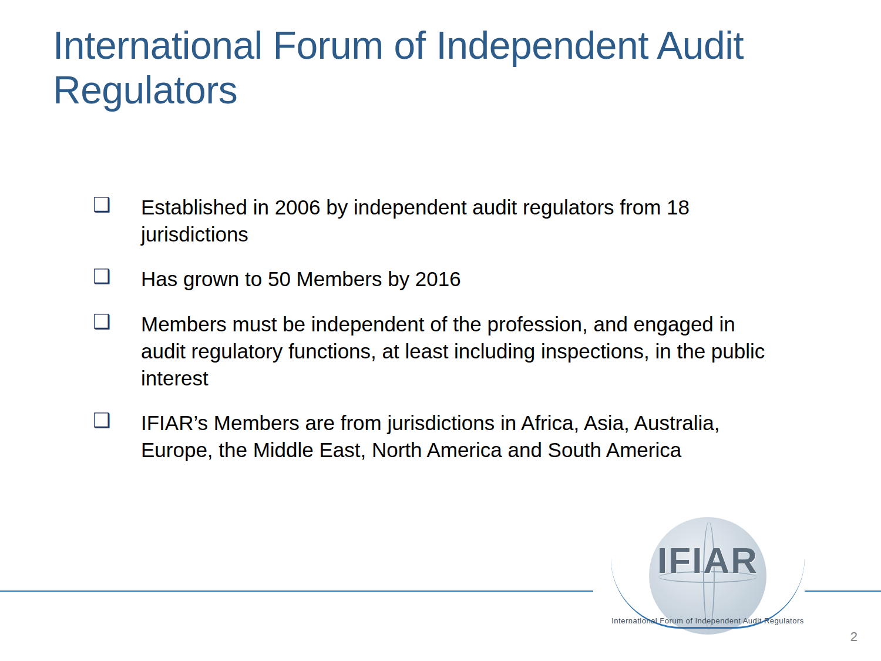International Forum of Independent Audit Regulators
Established in 2006 by independent audit regulators from 18 jurisdictions
Has grown to 50 Members by 2016
Members must be independent of the profession, and engaged in audit regulatory functions, at least including inspections, in the public interest
IFIAR’s Members are from jurisdictions in Africa, Asia, Australia, Europe, the Middle East, North America and South America
IFIAR
International Forum of Independent Audit Regulators
2